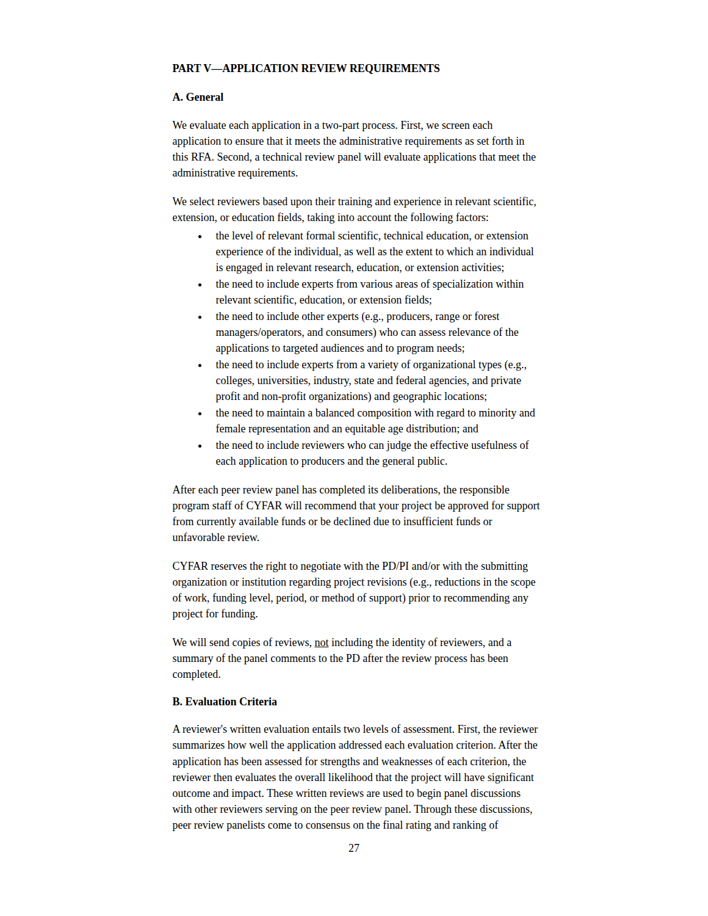PART V—APPLICATION REVIEW REQUIREMENTS
A. General
We evaluate each application in a two-part process. First, we screen each application to ensure that it meets the administrative requirements as set forth in this RFA. Second, a technical review panel will evaluate applications that meet the administrative requirements.
We select reviewers based upon their training and experience in relevant scientific, extension, or education fields, taking into account the following factors:
the level of relevant formal scientific, technical education, or extension experience of the individual, as well as the extent to which an individual is engaged in relevant research, education, or extension activities;
the need to include experts from various areas of specialization within relevant scientific, education, or extension fields;
the need to include other experts (e.g., producers, range or forest managers/operators, and consumers) who can assess relevance of the applications to targeted audiences and to program needs;
the need to include experts from a variety of organizational types (e.g., colleges, universities, industry, state and federal agencies, and private profit and non-profit organizations) and geographic locations;
the need to maintain a balanced composition with regard to minority and female representation and an equitable age distribution; and
the need to include reviewers who can judge the effective usefulness of each application to producers and the general public.
After each peer review panel has completed its deliberations, the responsible program staff of CYFAR will recommend that your project be approved for support from currently available funds or be declined due to insufficient funds or unfavorable review.
CYFAR reserves the right to negotiate with the PD/PI and/or with the submitting organization or institution regarding project revisions (e.g., reductions in the scope of work, funding level, period, or method of support) prior to recommending any project for funding.
We will send copies of reviews, not including the identity of reviewers, and a summary of the panel comments to the PD after the review process has been completed.
B. Evaluation Criteria
A reviewer's written evaluation entails two levels of assessment. First, the reviewer summarizes how well the application addressed each evaluation criterion. After the application has been assessed for strengths and weaknesses of each criterion, the reviewer then evaluates the overall likelihood that the project will have significant outcome and impact. These written reviews are used to begin panel discussions with other reviewers serving on the peer review panel. Through these discussions, peer review panelists come to consensus on the final rating and ranking of
27